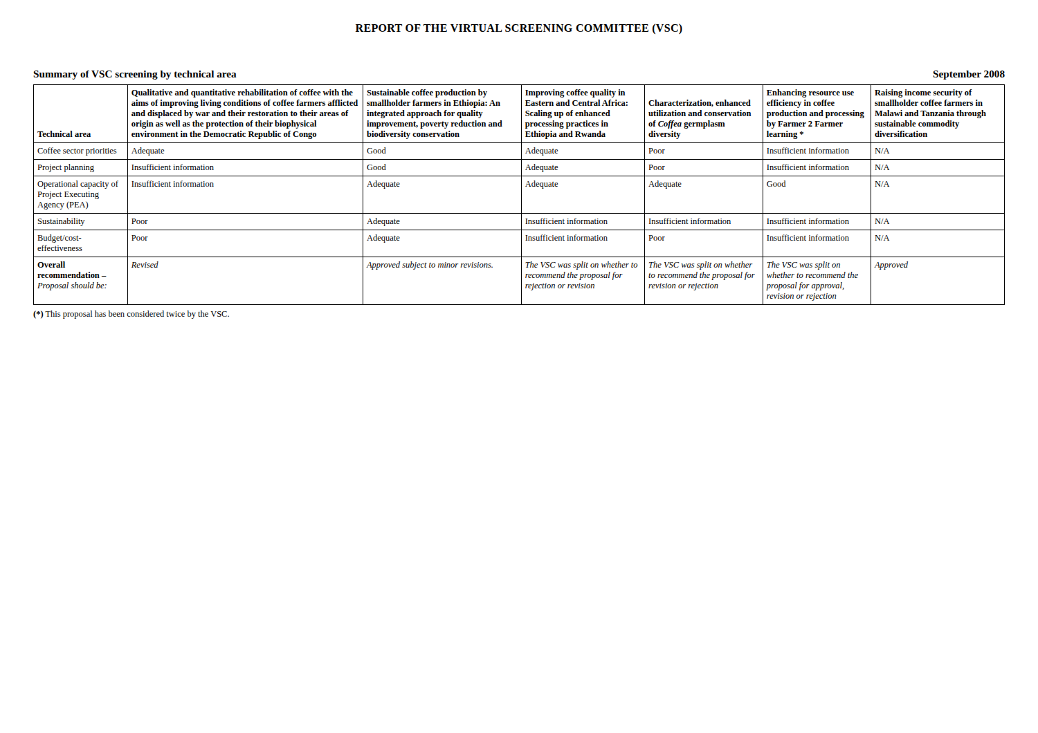REPORT OF THE VIRTUAL SCREENING COMMITTEE (VSC)
Summary of VSC screening by technical area September 2008
| Technical area | Qualitative and quantitative rehabilitation of coffee with the aims of improving living conditions of coffee farmers afflicted and displaced by war and their restoration to their areas of origin as well as the protection of their biophysical environment in the Democratic Republic of Congo | Sustainable coffee production by smallholder farmers in Ethiopia: An integrated approach for quality improvement, poverty reduction and biodiversity conservation | Improving coffee quality in Eastern and Central Africa: Scaling up of enhanced processing practices in Ethiopia and Rwanda | Characterization, enhanced utilization and conservation of Coffea germplasm diversity | Enhancing resource use efficiency in coffee production and processing by Farmer 2 Farmer learning * | Raising income security of smallholder coffee farmers in Malawi and Tanzania through sustainable commodity diversification |
| --- | --- | --- | --- | --- | --- | --- |
| Coffee sector priorities | Adequate | Good | Adequate | Poor | Insufficient information | N/A |
| Project planning | Insufficient information | Good | Adequate | Poor | Insufficient information | N/A |
| Operational capacity of Project Executing Agency (PEA) | Insufficient information | Adequate | Adequate | Adequate | Good | N/A |
| Sustainability | Poor | Adequate | Insufficient information | Insufficient information | Insufficient information | N/A |
| Budget/cost-effectiveness | Poor | Adequate | Insufficient information | Poor | Insufficient information | N/A |
| Overall recommendation – Proposal should be: | Revised | Approved subject to minor revisions. | The VSC was split on whether to recommend the proposal for rejection or revision | The VSC was split on whether to recommend the proposal for revision or rejection | The VSC was split on whether to recommend the proposal for approval, revision or rejection | Approved |
(*) This proposal has been considered twice by the VSC.